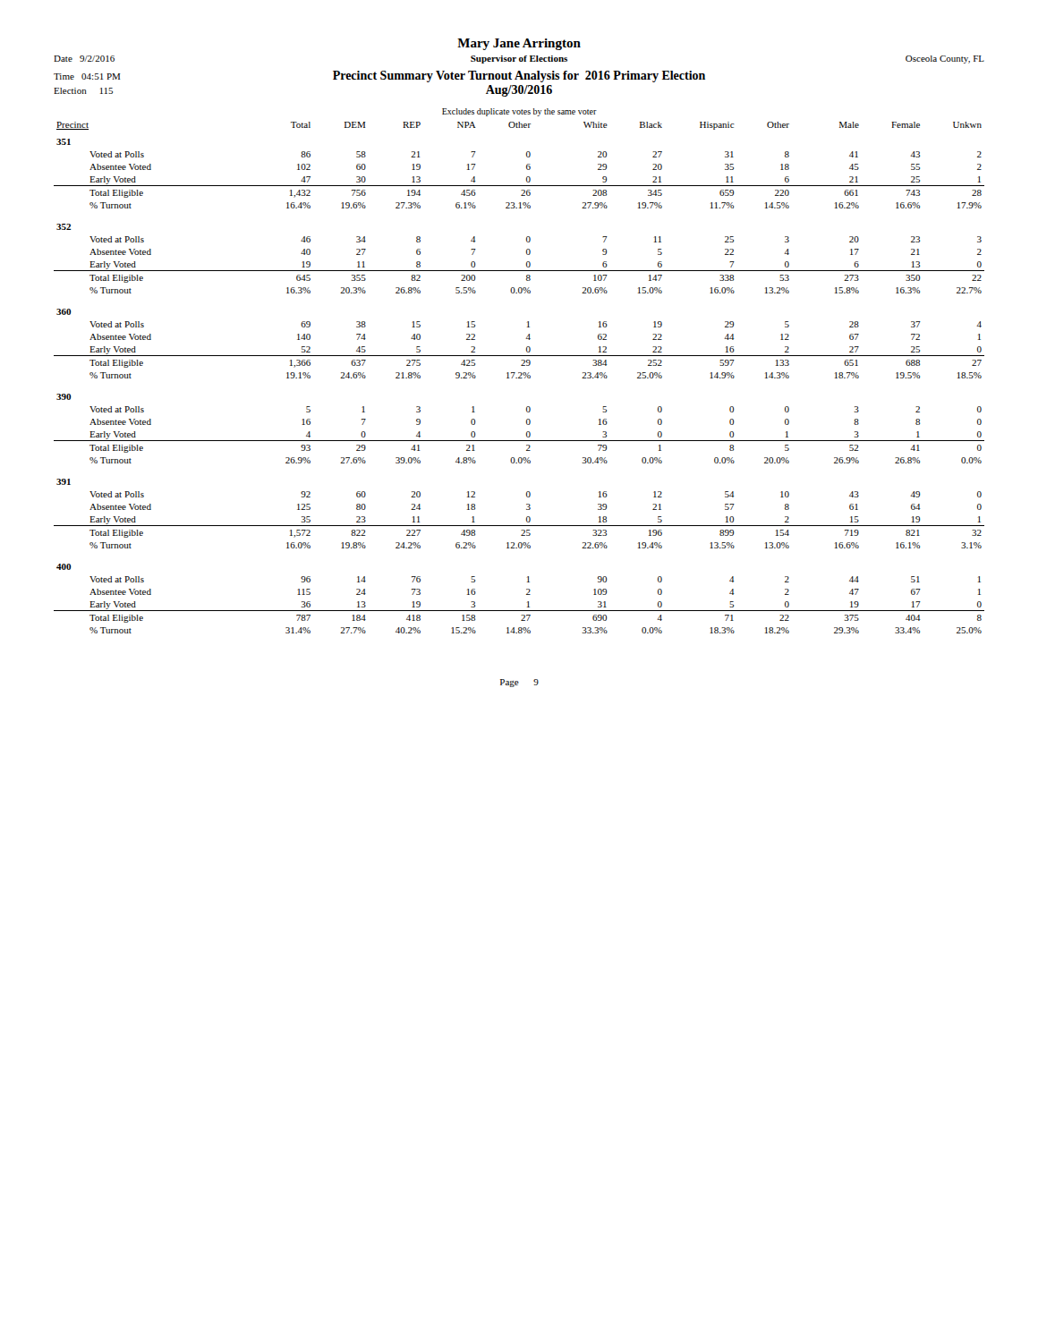Mary Jane Arrington
Date 9/2/2016
Supervisor of Elections
Osceola County, FL
Time 04:51 PM
Precinct Summary Voter Turnout Analysis for 2016 Primary Election
Election 115
Aug/30/2016
Excludes duplicate votes by the same voter
| Precinct | Total | DEM | REP | NPA | Other | White | Black | Hispanic | Other | Male | Female | Unkwn |
| --- | --- | --- | --- | --- | --- | --- | --- | --- | --- | --- | --- | --- |
| 351 |
| Voted at Polls | 86 | 58 | 21 | 7 | 0 | 20 | 27 | 31 | 8 | 41 | 43 | 2 |
| Absentee Voted | 102 | 60 | 19 | 17 | 6 | 29 | 20 | 35 | 18 | 45 | 55 | 2 |
| Early Voted | 47 | 30 | 13 | 4 | 0 | 9 | 21 | 11 | 6 | 21 | 25 | 1 |
| Total Eligible | 1,432 | 756 | 194 | 456 | 26 | 208 | 345 | 659 | 220 | 661 | 743 | 28 |
| % Turnout | 16.4% | 19.6% | 27.3% | 6.1% | 23.1% | 27.9% | 19.7% | 11.7% | 14.5% | 16.2% | 16.6% | 17.9% |
| 352 |
| Voted at Polls | 46 | 34 | 8 | 4 | 0 | 7 | 11 | 25 | 3 | 20 | 23 | 3 |
| Absentee Voted | 40 | 27 | 6 | 7 | 0 | 9 | 5 | 22 | 4 | 17 | 21 | 2 |
| Early Voted | 19 | 11 | 8 | 0 | 0 | 6 | 6 | 7 | 0 | 6 | 13 | 0 |
| Total Eligible | 645 | 355 | 82 | 200 | 8 | 107 | 147 | 338 | 53 | 273 | 350 | 22 |
| % Turnout | 16.3% | 20.3% | 26.8% | 5.5% | 0.0% | 20.6% | 15.0% | 16.0% | 13.2% | 15.8% | 16.3% | 22.7% |
| 360 |
| Voted at Polls | 69 | 38 | 15 | 15 | 1 | 16 | 19 | 29 | 5 | 28 | 37 | 4 |
| Absentee Voted | 140 | 74 | 40 | 22 | 4 | 62 | 22 | 44 | 12 | 67 | 72 | 1 |
| Early Voted | 52 | 45 | 5 | 2 | 0 | 12 | 22 | 16 | 2 | 27 | 25 | 0 |
| Total Eligible | 1,366 | 637 | 275 | 425 | 29 | 384 | 252 | 597 | 133 | 651 | 688 | 27 |
| % Turnout | 19.1% | 24.6% | 21.8% | 9.2% | 17.2% | 23.4% | 25.0% | 14.9% | 14.3% | 18.7% | 19.5% | 18.5% |
| 390 |
| Voted at Polls | 5 | 1 | 3 | 1 | 0 | 5 | 0 | 0 | 0 | 3 | 2 | 0 |
| Absentee Voted | 16 | 7 | 9 | 0 | 0 | 16 | 0 | 0 | 0 | 8 | 8 | 0 |
| Early Voted | 4 | 0 | 4 | 0 | 0 | 3 | 0 | 0 | 1 | 3 | 1 | 0 |
| Total Eligible | 93 | 29 | 41 | 21 | 2 | 79 | 1 | 8 | 5 | 52 | 41 | 0 |
| % Turnout | 26.9% | 27.6% | 39.0% | 4.8% | 0.0% | 30.4% | 0.0% | 0.0% | 20.0% | 26.9% | 26.8% | 0.0% |
| 391 |
| Voted at Polls | 92 | 60 | 20 | 12 | 0 | 16 | 12 | 54 | 10 | 43 | 49 | 0 |
| Absentee Voted | 125 | 80 | 24 | 18 | 3 | 39 | 21 | 57 | 8 | 61 | 64 | 0 |
| Early Voted | 35 | 23 | 11 | 1 | 0 | 18 | 5 | 10 | 2 | 15 | 19 | 1 |
| Total Eligible | 1,572 | 822 | 227 | 498 | 25 | 323 | 196 | 899 | 154 | 719 | 821 | 32 |
| % Turnout | 16.0% | 19.8% | 24.2% | 6.2% | 12.0% | 22.6% | 19.4% | 13.5% | 13.0% | 16.6% | 16.1% | 3.1% |
| 400 |
| Voted at Polls | 96 | 14 | 76 | 5 | 1 | 90 | 0 | 4 | 2 | 44 | 51 | 1 |
| Absentee Voted | 115 | 24 | 73 | 16 | 2 | 109 | 0 | 4 | 2 | 47 | 67 | 1 |
| Early Voted | 36 | 13 | 19 | 3 | 1 | 31 | 0 | 5 | 0 | 19 | 17 | 0 |
| Total Eligible | 787 | 184 | 418 | 158 | 27 | 690 | 4 | 71 | 22 | 375 | 404 | 8 |
| % Turnout | 31.4% | 27.7% | 40.2% | 15.2% | 14.8% | 33.3% | 0.0% | 18.3% | 18.2% | 29.3% | 33.4% | 25.0% |
Page 9